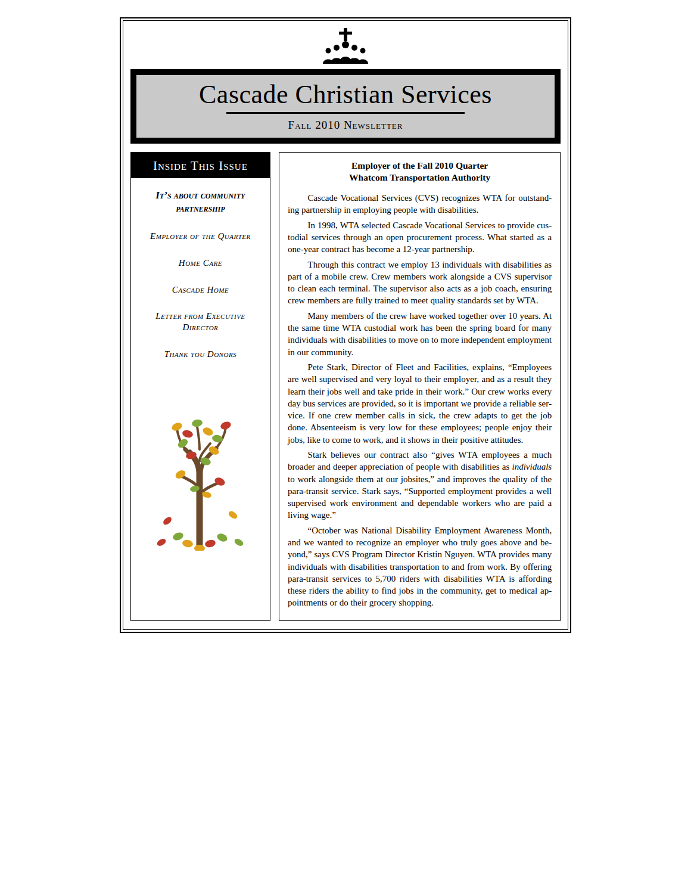Cascade Christian Services
Fall 2010 Newsletter
Inside This Issue
It’s about community partnership
Employer of the Quarter
Home Care
Cascade Home
Letter from Executive Director
Thank you Donors
Employer of the Fall 2010 Quarter
Whatcom Transportation Authority
Cascade Vocational Services (CVS) recognizes WTA for outstanding partnership in employing people with disabilities.
In 1998, WTA selected Cascade Vocational Services to provide custodial services through an open procurement process. What started as a one-year contract has become a 12-year partnership.
Through this contract we employ 13 individuals with disabilities as part of a mobile crew. Crew members work alongside a CVS supervisor to clean each terminal. The supervisor also acts as a job coach, ensuring crew members are fully trained to meet quality standards set by WTA.
Many members of the crew have worked together over 10 years. At the same time WTA custodial work has been the spring board for many individuals with disabilities to move on to more independent employment in our community.
Pete Stark, Director of Fleet and Facilities, explains, “Employees are well supervised and very loyal to their employer, and as a result they learn their jobs well and take pride in their work.” Our crew works every day bus services are provided, so it is important we provide a reliable service. If one crew member calls in sick, the crew adapts to get the job done. Absenteeism is very low for these employees; people enjoy their jobs, like to come to work, and it shows in their positive attitudes.
Stark believes our contract also “gives WTA employees a much broader and deeper appreciation of people with disabilities as individuals to work alongside them at our jobsites,” and improves the quality of the para-transit service. Stark says, “Supported employment provides a well supervised work environment and dependable workers who are paid a living wage.”
“October was National Disability Employment Awareness Month, and we wanted to recognize an employer who truly goes above and beyond,” says CVS Program Director Kristin Nguyen. WTA provides many individuals with disabilities transportation to and from work. By offering para-transit services to 5,700 riders with disabilities WTA is affording these riders the ability to find jobs in the community, get to medical appointments or do their grocery shopping.